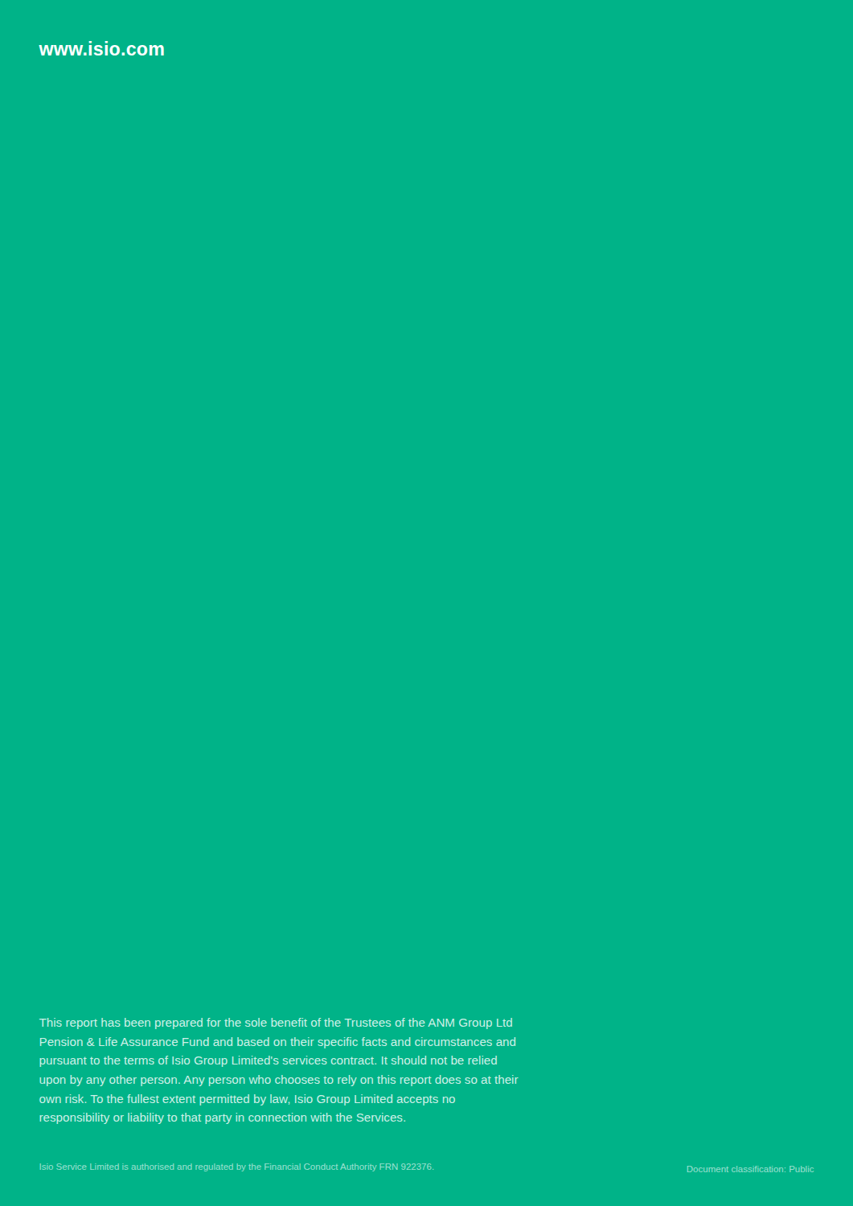www.isio.com
This report has been prepared for the sole benefit of the Trustees of the ANM Group Ltd Pension & Life Assurance Fund and based on their specific facts and circumstances and pursuant to the terms of Isio Group Limited's services contract. It should not be relied upon by any other person. Any person who chooses to rely on this report does so at their own risk. To the fullest extent permitted by law, Isio Group Limited accepts no responsibility or liability to that party in connection with the Services.
Isio Service Limited is authorised and regulated by the Financial Conduct Authority FRN 922376.
Document classification: Public